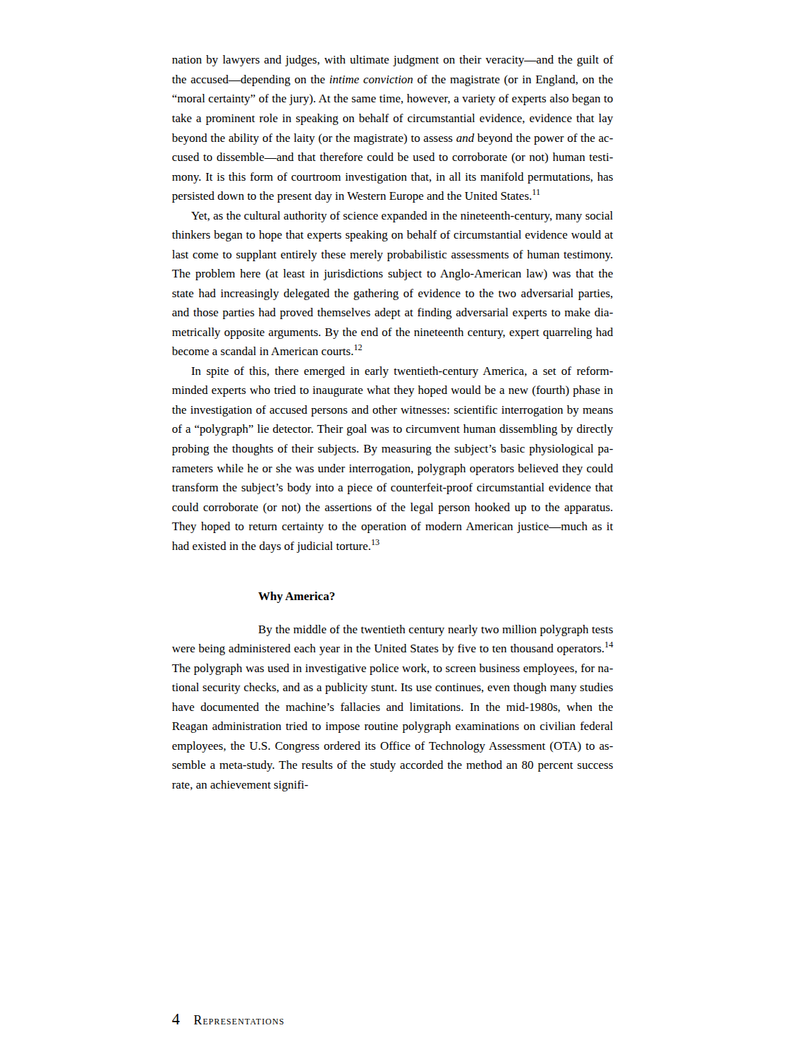nation by lawyers and judges, with ultimate judgment on their veracity—and the guilt of the accused—depending on the intime conviction of the magistrate (or in England, on the “moral certainty” of the jury). At the same time, however, a variety of experts also began to take a prominent role in speaking on behalf of circumstantial evidence, evidence that lay beyond the ability of the laity (or the magistrate) to assess and beyond the power of the accused to dissemble—and that therefore could be used to corroborate (or not) human testimony. It is this form of courtroom investigation that, in all its manifold permutations, has persisted down to the present day in Western Europe and the United States.11
Yet, as the cultural authority of science expanded in the nineteenth-century, many social thinkers began to hope that experts speaking on behalf of circumstantial evidence would at last come to supplant entirely these merely probabilistic assessments of human testimony. The problem here (at least in jurisdictions subject to Anglo-American law) was that the state had increasingly delegated the gathering of evidence to the two adversarial parties, and those parties had proved themselves adept at finding adversarial experts to make diametrically opposite arguments. By the end of the nineteenth century, expert quarreling had become a scandal in American courts.12
In spite of this, there emerged in early twentieth-century America, a set of reform-minded experts who tried to inaugurate what they hoped would be a new (fourth) phase in the investigation of accused persons and other witnesses: scientific interrogation by means of a “polygraph” lie detector. Their goal was to circumvent human dissembling by directly probing the thoughts of their subjects. By measuring the subject’s basic physiological parameters while he or she was under interrogation, polygraph operators believed they could transform the subject’s body into a piece of counterfeit-proof circumstantial evidence that could corroborate (or not) the assertions of the legal person hooked up to the apparatus. They hoped to return certainty to the operation of modern American justice—much as it had existed in the days of judicial torture.13
Why America?
By the middle of the twentieth century nearly two million polygraph tests were being administered each year in the United States by five to ten thousand operators.14 The polygraph was used in investigative police work, to screen business employees, for national security checks, and as a publicity stunt. Its use continues, even though many studies have documented the machine’s fallacies and limitations. In the mid-1980s, when the Reagan administration tried to impose routine polygraph examinations on civilian federal employees, the U.S. Congress ordered its Office of Technology Assessment (OTA) to assemble a meta-study. The results of the study accorded the method an 80 percent success rate, an achievement signifi-
4 Representations